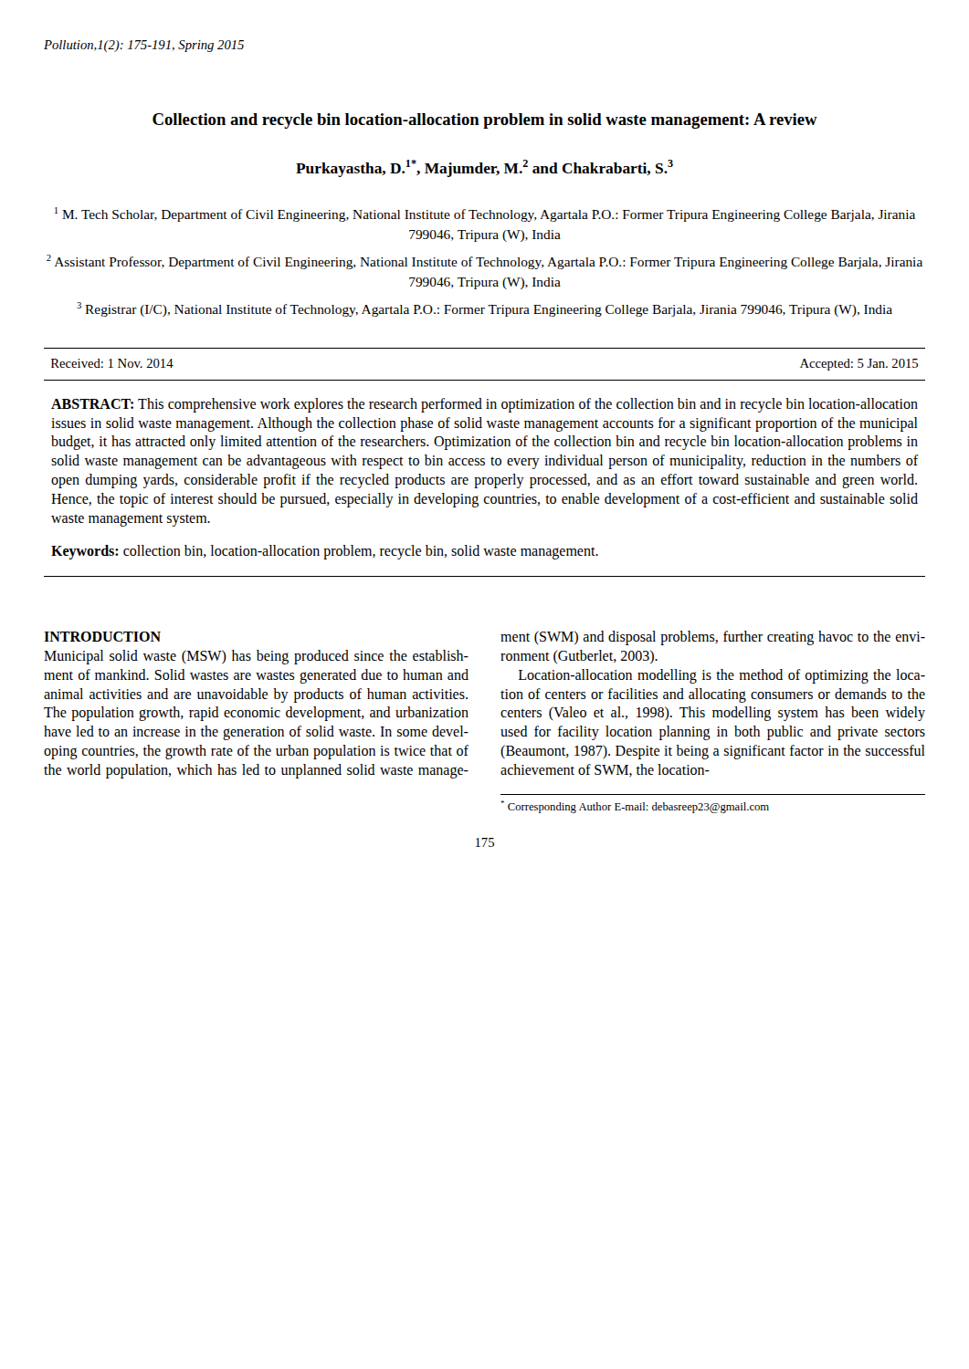Pollution,1(2): 175-191, Spring 2015
Collection and recycle bin location-allocation problem in solid waste management: A review
Purkayastha, D.1*, Majumder, M.2 and Chakrabarti, S.3
1 M. Tech Scholar, Department of Civil Engineering, National Institute of Technology, Agartala P.O.: Former Tripura Engineering College Barjala, Jirania 799046, Tripura (W), India
2 Assistant Professor, Department of Civil Engineering, National Institute of Technology, Agartala P.O.: Former Tripura Engineering College Barjala, Jirania 799046, Tripura (W), India
3 Registrar (I/C), National Institute of Technology, Agartala P.O.: Former Tripura Engineering College Barjala, Jirania 799046, Tripura (W), India
Received: 1 Nov. 2014 Accepted: 5 Jan. 2015
ABSTRACT: This comprehensive work explores the research performed in optimization of the collection bin and in recycle bin location-allocation issues in solid waste management. Although the collection phase of solid waste management accounts for a significant proportion of the municipal budget, it has attracted only limited attention of the researchers. Optimization of the collection bin and recycle bin location-allocation problems in solid waste management can be advantageous with respect to bin access to every individual person of municipality, reduction in the numbers of open dumping yards, considerable profit if the recycled products are properly processed, and as an effort toward sustainable and green world. Hence, the topic of interest should be pursued, especially in developing countries, to enable development of a cost-efficient and sustainable solid waste management system.
Keywords: collection bin, location-allocation problem, recycle bin, solid waste management.
INTRODUCTION
Municipal solid waste (MSW) has being produced since the establishment of mankind. Solid wastes are wastes generated due to human and animal activities and are unavoidable by products of human activities. The population growth, rapid economic development, and urbanization have led to an increase in the generation of solid waste. In some developing countries, the growth rate of the urban population is twice that of the world population, which has led to unplanned solid waste management (SWM) and disposal problems, further creating havoc to the environment (Gutberlet, 2003).
Location-allocation modelling is the method of optimizing the location of centers or facilities and allocating consumers or demands to the centers (Valeo et al., 1998). This modelling system has been widely used for facility location planning in both public and private sectors (Beaumont, 1987). Despite it being a significant factor in the successful achievement of SWM, the location-
* Corresponding Author E-mail: debasreep23@gmail.com
175